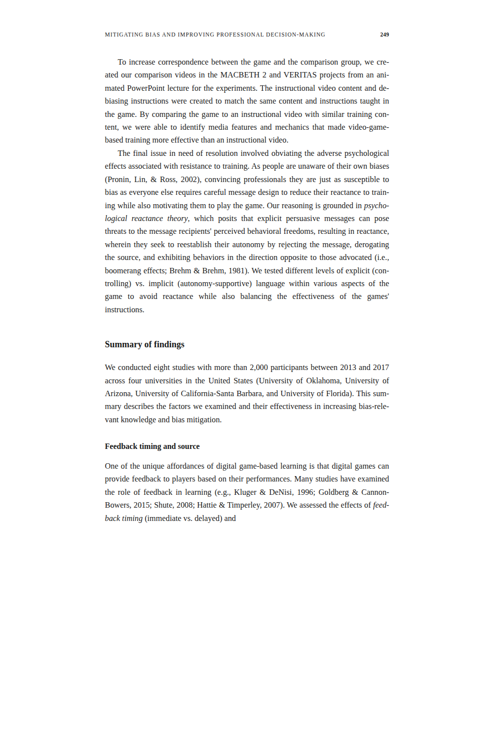Mitigating bias and improving professional decision-making 249
To increase correspondence between the game and the comparison group, we created our comparison videos in the MACBETH 2 and VERITAS projects from an animated PowerPoint lecture for the experiments. The instructional video content and de-biasing instructions were created to match the same content and instructions taught in the game. By comparing the game to an instructional video with similar training content, we were able to identify media features and mechanics that made video-game-based training more effective than an instructional video.
The final issue in need of resolution involved obviating the adverse psychological effects associated with resistance to training. As people are unaware of their own biases (Pronin, Lin, & Ross, 2002), convincing professionals they are just as susceptible to bias as everyone else requires careful message design to reduce their reactance to training while also motivating them to play the game. Our reasoning is grounded in psychological reactance theory, which posits that explicit persuasive messages can pose threats to the message recipients' perceived behavioral freedoms, resulting in reactance, wherein they seek to reestablish their autonomy by rejecting the message, derogating the source, and exhibiting behaviors in the direction opposite to those advocated (i.e., boomerang effects; Brehm & Brehm, 1981). We tested different levels of explicit (controlling) vs. implicit (autonomy-supportive) language within various aspects of the game to avoid reactance while also balancing the effectiveness of the games' instructions.
Summary of findings
We conducted eight studies with more than 2,000 participants between 2013 and 2017 across four universities in the United States (University of Oklahoma, University of Arizona, University of California-Santa Barbara, and University of Florida). This summary describes the factors we examined and their effectiveness in increasing bias-relevant knowledge and bias mitigation.
Feedback timing and source
One of the unique affordances of digital game-based learning is that digital games can provide feedback to players based on their performances. Many studies have examined the role of feedback in learning (e.g., Kluger & DeNisi, 1996; Goldberg & Cannon-Bowers, 2015; Shute, 2008; Hattie & Timperley, 2007). We assessed the effects of feedback timing (immediate vs. delayed) and